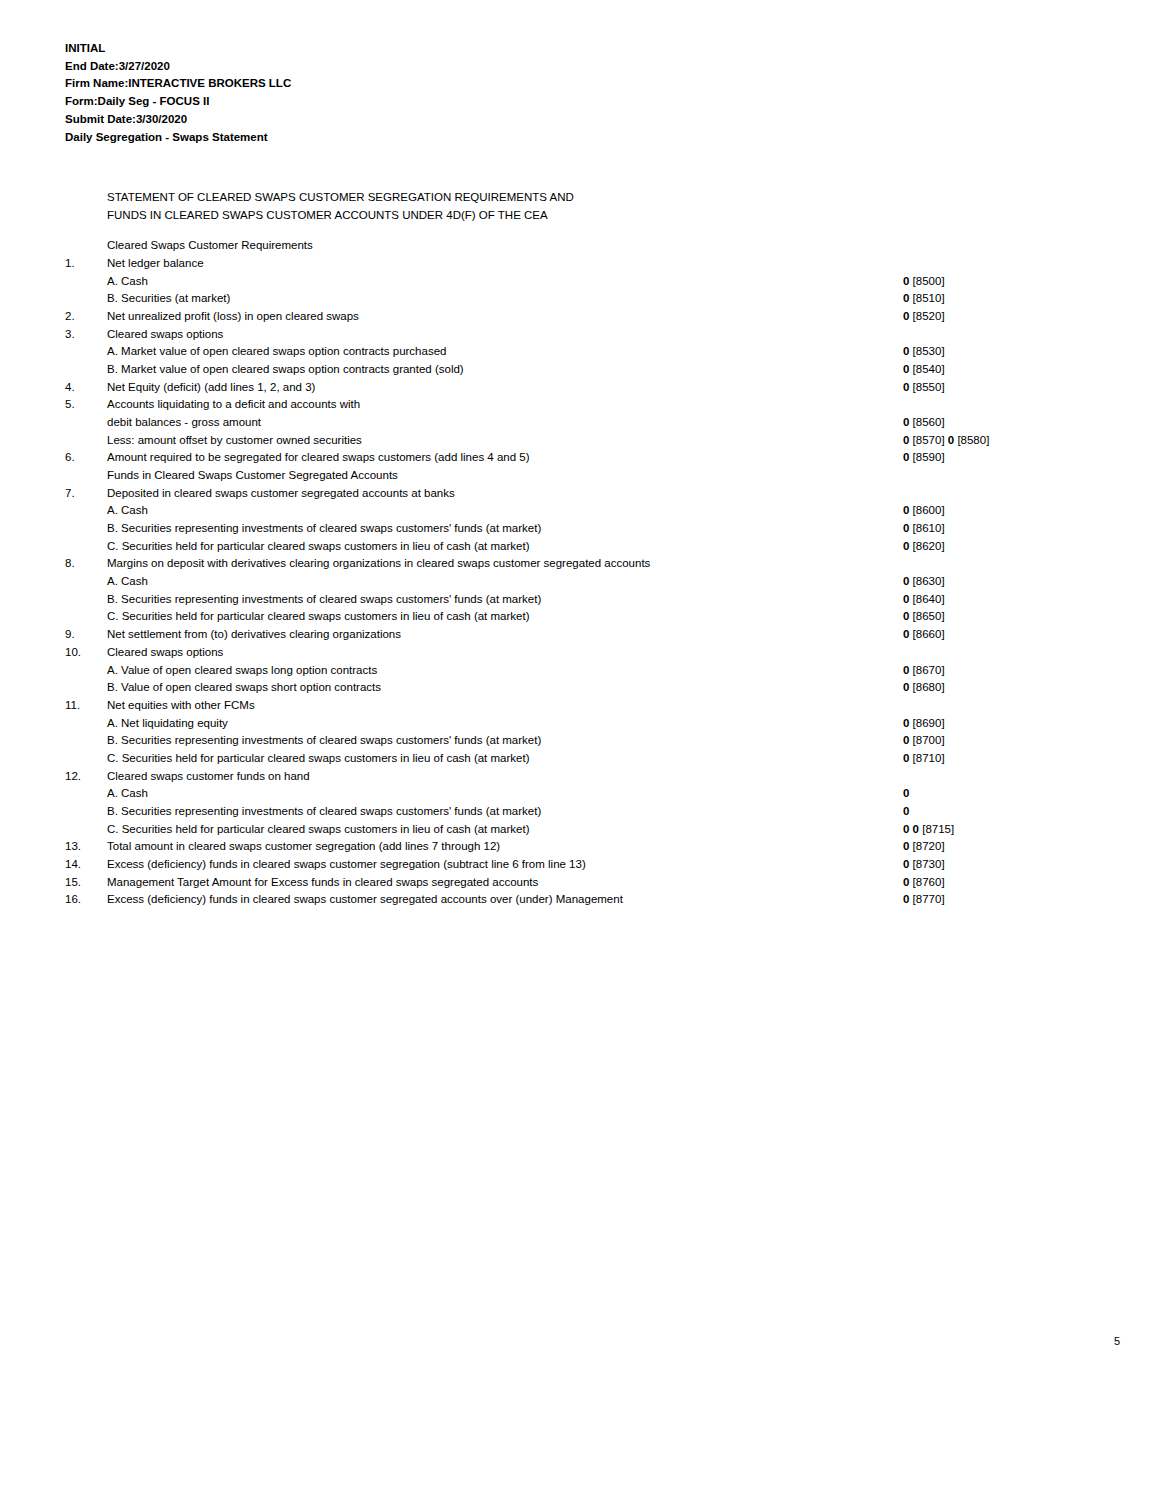INITIAL
End Date:3/27/2020
Firm Name:INTERACTIVE BROKERS LLC
Form:Daily Seg - FOCUS II
Submit Date:3/30/2020
Daily Segregation - Swaps Statement
| | STATEMENT OF CLEARED SWAPS CUSTOMER SEGREGATION REQUIREMENTS AND | |
| | FUNDS IN CLEARED SWAPS CUSTOMER ACCOUNTS UNDER 4D(F) OF THE CEA | |
| | Cleared Swaps Customer Requirements | |
| 1. | Net ledger balance | |
| | A. Cash | 0 [8500] |
| | B. Securities (at market) | 0 [8510] |
| 2. | Net unrealized profit (loss) in open cleared swaps | 0 [8520] |
| 3. | Cleared swaps options | |
| | A. Market value of open cleared swaps option contracts purchased | 0 [8530] |
| | B. Market value of open cleared swaps option contracts granted (sold) | 0 [8540] |
| 4. | Net Equity (deficit) (add lines 1, 2, and 3) | 0 [8550] |
| 5. | Accounts liquidating to a deficit and accounts with | |
| | debit balances - gross amount | 0 [8560] |
| | Less: amount offset by customer owned securities | 0 [8570] 0 [8580] |
| 6. | Amount required to be segregated for cleared swaps customers (add lines 4 and 5) | 0 [8590] |
| | Funds in Cleared Swaps Customer Segregated Accounts | |
| 7. | Deposited in cleared swaps customer segregated accounts at banks | |
| | A. Cash | 0 [8600] |
| | B. Securities representing investments of cleared swaps customers' funds (at market) | 0 [8610] |
| | C. Securities held for particular cleared swaps customers in lieu of cash (at market) | 0 [8620] |
| 8. | Margins on deposit with derivatives clearing organizations in cleared swaps customer segregated accounts | |
| | A. Cash | 0 [8630] |
| | B. Securities representing investments of cleared swaps customers' funds (at market) | 0 [8640] |
| | C. Securities held for particular cleared swaps customers in lieu of cash (at market) | 0 [8650] |
| 9. | Net settlement from (to) derivatives clearing organizations | 0 [8660] |
| 10. | Cleared swaps options | |
| | A. Value of open cleared swaps long option contracts | 0 [8670] |
| | B. Value of open cleared swaps short option contracts | 0 [8680] |
| 11. | Net equities with other FCMs | |
| | A. Net liquidating equity | 0 [8690] |
| | B. Securities representing investments of cleared swaps customers' funds (at market) | 0 [8700] |
| | C. Securities held for particular cleared swaps customers in lieu of cash (at market) | 0 [8710] |
| 12. | Cleared swaps customer funds on hand | |
| | A. Cash | 0 |
| | B. Securities representing investments of cleared swaps customers' funds (at market) | 0 |
| | C. Securities held for particular cleared swaps customers in lieu of cash (at market) | 0 0 [8715] |
| 13. | Total amount in cleared swaps customer segregation (add lines 7 through 12) | 0 [8720] |
| 14. | Excess (deficiency) funds in cleared swaps customer segregation (subtract line 6 from line 13) | 0 [8730] |
| 15. | Management Target Amount for Excess funds in cleared swaps segregated accounts | 0 [8760] |
| 16. | Excess (deficiency) funds in cleared swaps customer segregated accounts over (under) Management | 0 [8770] |
5